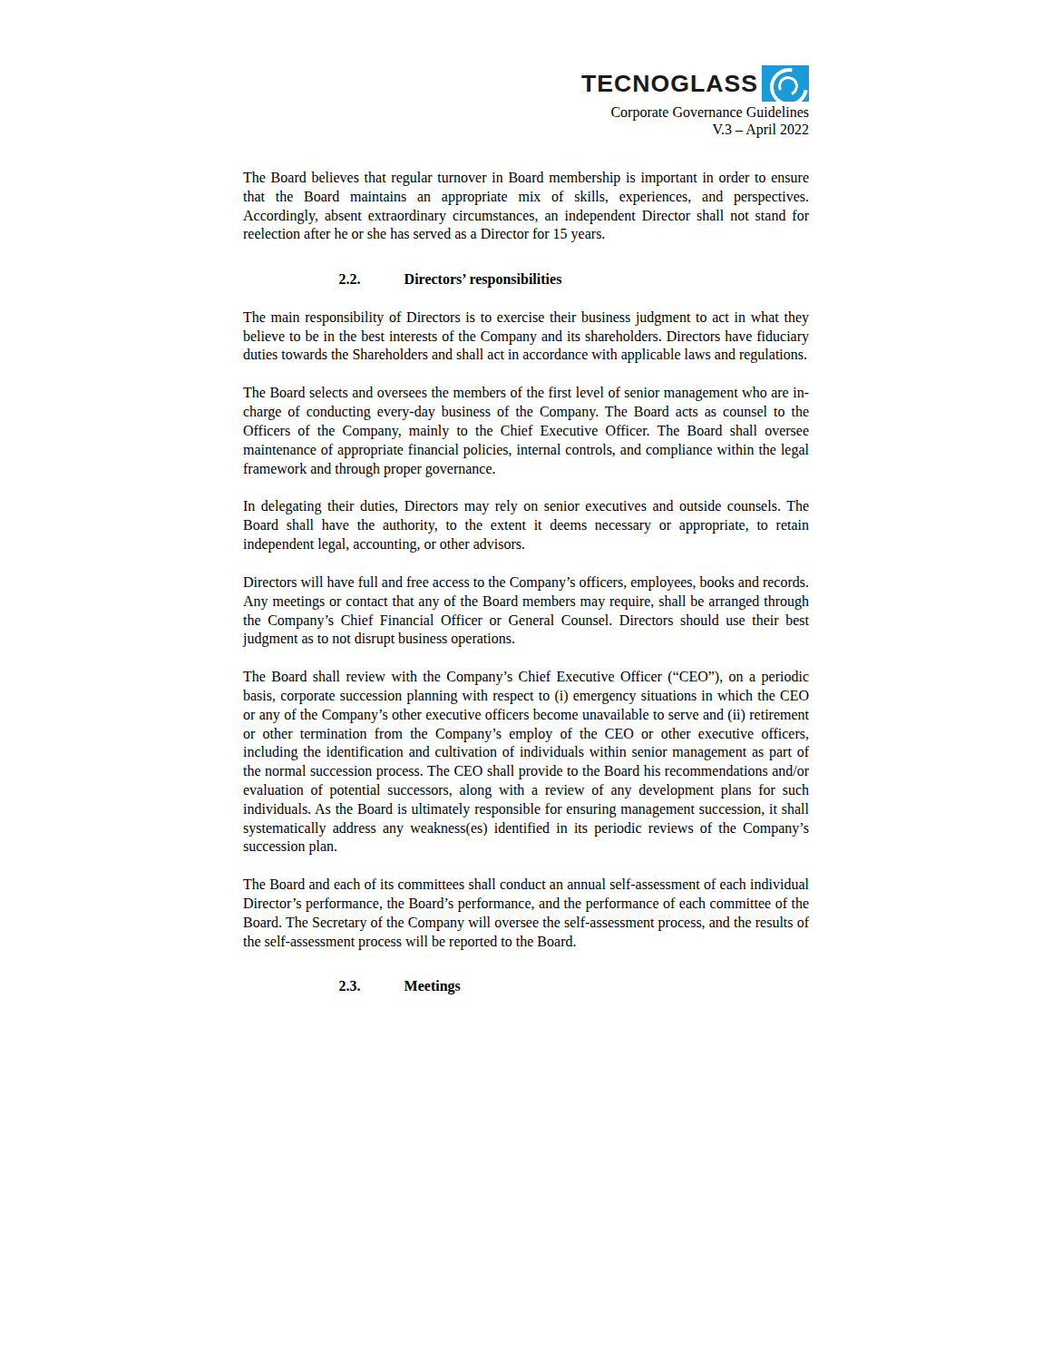TECNOGLASS
Corporate Governance Guidelines
V.3 – April 2022
The Board believes that regular turnover in Board membership is important in order to ensure that the Board maintains an appropriate mix of skills, experiences, and perspectives. Accordingly, absent extraordinary circumstances, an independent Director shall not stand for reelection after he or she has served as a Director for 15 years.
2.2. Directors’ responsibilities
The main responsibility of Directors is to exercise their business judgment to act in what they believe to be in the best interests of the Company and its shareholders. Directors have fiduciary duties towards the Shareholders and shall act in accordance with applicable laws and regulations.
The Board selects and oversees the members of the first level of senior management who are in-charge of conducting every-day business of the Company. The Board acts as counsel to the Officers of the Company, mainly to the Chief Executive Officer. The Board shall oversee maintenance of appropriate financial policies, internal controls, and compliance within the legal framework and through proper governance.
In delegating their duties, Directors may rely on senior executives and outside counsels. The Board shall have the authority, to the extent it deems necessary or appropriate, to retain independent legal, accounting, or other advisors.
Directors will have full and free access to the Company’s officers, employees, books and records. Any meetings or contact that any of the Board members may require, shall be arranged through the Company’s Chief Financial Officer or General Counsel. Directors should use their best judgment as to not disrupt business operations.
The Board shall review with the Company’s Chief Executive Officer (“CEO”), on a periodic basis, corporate succession planning with respect to (i) emergency situations in which the CEO or any of the Company’s other executive officers become unavailable to serve and (ii) retirement or other termination from the Company’s employ of the CEO or other executive officers, including the identification and cultivation of individuals within senior management as part of the normal succession process. The CEO shall provide to the Board his recommendations and/or evaluation of potential successors, along with a review of any development plans for such individuals. As the Board is ultimately responsible for ensuring management succession, it shall systematically address any weakness(es) identified in its periodic reviews of the Company’s succession plan.
The Board and each of its committees shall conduct an annual self-assessment of each individual Director’s performance, the Board’s performance, and the performance of each committee of the Board. The Secretary of the Company will oversee the self-assessment process, and the results of the self-assessment process will be reported to the Board.
2.3. Meetings